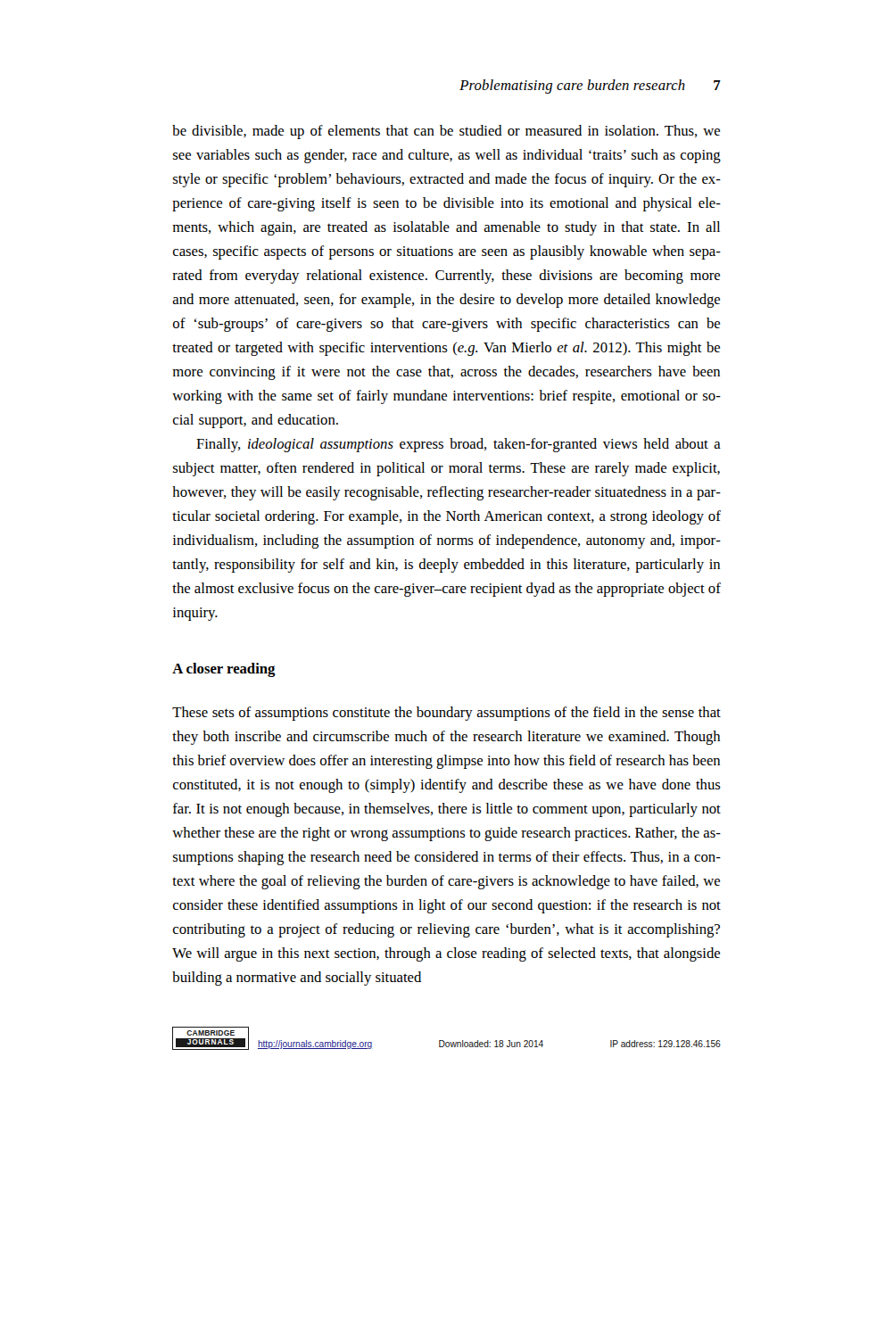Problematising care burden research 7
be divisible, made up of elements that can be studied or measured in isolation. Thus, we see variables such as gender, race and culture, as well as individual ‘traits’ such as coping style or specific ‘problem’ behaviours, extracted and made the focus of inquiry. Or the experience of care-giving itself is seen to be divisible into its emotional and physical elements, which again, are treated as isolatable and amenable to study in that state. In all cases, specific aspects of persons or situations are seen as plausibly knowable when separated from everyday relational existence. Currently, these divisions are becoming more and more attenuated, seen, for example, in the desire to develop more detailed knowledge of ‘sub-groups’ of care-givers so that care-givers with specific characteristics can be treated or targeted with specific interventions (e.g. Van Mierlo et al. 2012). This might be more convincing if it were not the case that, across the decades, researchers have been working with the same set of fairly mundane interventions: brief respite, emotional or social support, and education.
Finally, ideological assumptions express broad, taken-for-granted views held about a subject matter, often rendered in political or moral terms. These are rarely made explicit, however, they will be easily recognisable, reflecting researcher-reader situatedness in a particular societal ordering. For example, in the North American context, a strong ideology of individualism, including the assumption of norms of independence, autonomy and, importantly, responsibility for self and kin, is deeply embedded in this literature, particularly in the almost exclusive focus on the care-giver–care recipient dyad as the appropriate object of inquiry.
A closer reading
These sets of assumptions constitute the boundary assumptions of the field in the sense that they both inscribe and circumscribe much of the research literature we examined. Though this brief overview does offer an interesting glimpse into how this field of research has been constituted, it is not enough to (simply) identify and describe these as we have done thus far. It is not enough because, in themselves, there is little to comment upon, particularly not whether these are the right or wrong assumptions to guide research practices. Rather, the assumptions shaping the research need be considered in terms of their effects. Thus, in a context where the goal of relieving the burden of care-givers is acknowledge to have failed, we consider these identified assumptions in light of our second question: if the research is not contributing to a project of reducing or relieving care ‘burden’, what is it accomplishing? We will argue in this next section, through a close reading of selected texts, that alongside building a normative and socially situated
CAMBRIDGE
JOURNALS
http://journals.cambridge.org Downloaded: 18 Jun 2014 IP address: 129.128.46.156